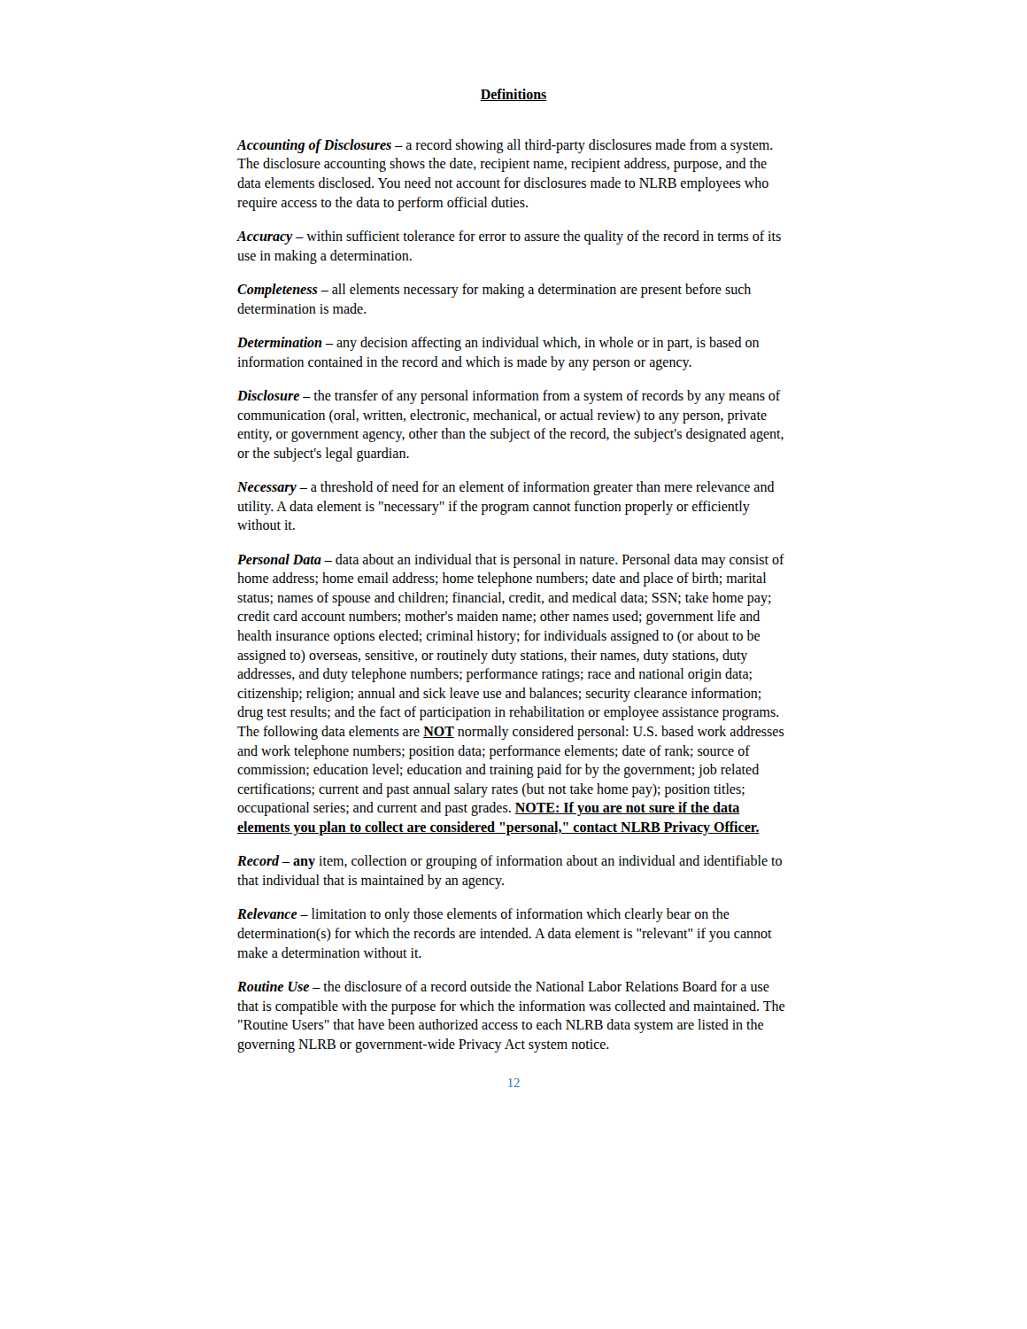Definitions
Accounting of Disclosures – a record showing all third-party disclosures made from a system. The disclosure accounting shows the date, recipient name, recipient address, purpose, and the data elements disclosed. You need not account for disclosures made to NLRB employees who require access to the data to perform official duties.
Accuracy – within sufficient tolerance for error to assure the quality of the record in terms of its use in making a determination.
Completeness – all elements necessary for making a determination are present before such determination is made.
Determination – any decision affecting an individual which, in whole or in part, is based on information contained in the record and which is made by any person or agency.
Disclosure – the transfer of any personal information from a system of records by any means of communication (oral, written, electronic, mechanical, or actual review) to any person, private entity, or government agency, other than the subject of the record, the subject's designated agent, or the subject's legal guardian.
Necessary – a threshold of need for an element of information greater than mere relevance and utility. A data element is "necessary" if the program cannot function properly or efficiently without it.
Personal Data – data about an individual that is personal in nature. Personal data may consist of home address; home email address; home telephone numbers; date and place of birth; marital status; names of spouse and children; financial, credit, and medical data; SSN; take home pay; credit card account numbers; mother's maiden name; other names used; government life and health insurance options elected; criminal history; for individuals assigned to (or about to be assigned to) overseas, sensitive, or routinely duty stations, their names, duty stations, duty addresses, and duty telephone numbers; performance ratings; race and national origin data; citizenship; religion; annual and sick leave use and balances; security clearance information; drug test results; and the fact of participation in rehabilitation or employee assistance programs. The following data elements are NOT normally considered personal: U.S. based work addresses and work telephone numbers; position data; performance elements; date of rank; source of commission; education level; education and training paid for by the government; job related certifications; current and past annual salary rates (but not take home pay); position titles; occupational series; and current and past grades. NOTE: If you are not sure if the data elements you plan to collect are considered "personal," contact NLRB Privacy Officer.
Record – any item, collection or grouping of information about an individual and identifiable to that individual that is maintained by an agency.
Relevance – limitation to only those elements of information which clearly bear on the determination(s) for which the records are intended. A data element is "relevant" if you cannot make a determination without it.
Routine Use – the disclosure of a record outside the National Labor Relations Board for a use that is compatible with the purpose for which the information was collected and maintained. The "Routine Users" that have been authorized access to each NLRB data system are listed in the governing NLRB or government-wide Privacy Act system notice.
12